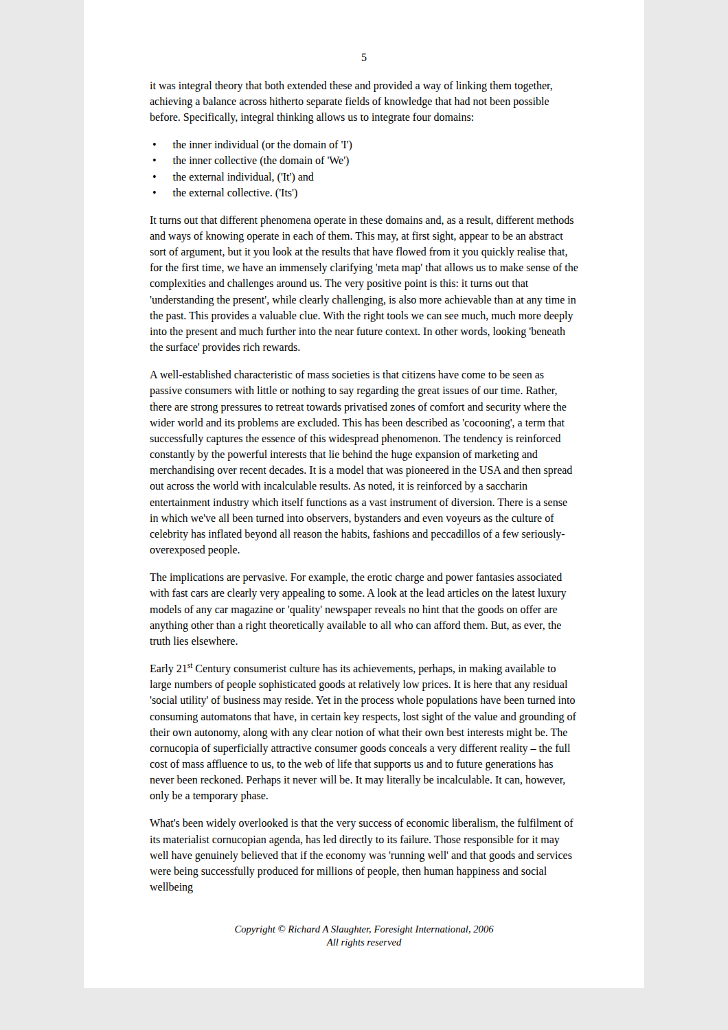5
it was integral theory that both extended these and provided a way of linking them together, achieving a balance across hitherto separate fields of knowledge that had not been possible before. Specifically, integral thinking allows us to integrate four domains:
the inner individual (or the domain of 'I')
the inner collective (the domain of 'We')
the external individual, ('It') and
the external collective. ('Its')
It turns out that different phenomena operate in these domains and, as a result, different methods and ways of knowing operate in each of them. This may, at first sight, appear to be an abstract sort of argument, but it you look at the results that have flowed from it you quickly realise that, for the first time, we have an immensely clarifying 'meta map' that allows us to make sense of the complexities and challenges around us. The very positive point is this: it turns out that 'understanding the present', while clearly challenging, is also more achievable than at any time in the past. This provides a valuable clue. With the right tools we can see much, much more deeply into the present and much further into the near future context. In other words, looking 'beneath the surface' provides rich rewards.
A well-established characteristic of mass societies is that citizens have come to be seen as passive consumers with little or nothing to say regarding the great issues of our time. Rather, there are strong pressures to retreat towards privatised zones of comfort and security where the wider world and its problems are excluded. This has been described as 'cocooning', a term that successfully captures the essence of this widespread phenomenon. The tendency is reinforced constantly by the powerful interests that lie behind the huge expansion of marketing and merchandising over recent decades. It is a model that was pioneered in the USA and then spread out across the world with incalculable results. As noted, it is reinforced by a saccharin entertainment industry which itself functions as a vast instrument of diversion. There is a sense in which we've all been turned into observers, bystanders and even voyeurs as the culture of celebrity has inflated beyond all reason the habits, fashions and peccadillos of a few seriously-overexposed people.
The implications are pervasive. For example, the erotic charge and power fantasies associated with fast cars are clearly very appealing to some. A look at the lead articles on the latest luxury models of any car magazine or 'quality' newspaper reveals no hint that the goods on offer are anything other than a right theoretically available to all who can afford them. But, as ever, the truth lies elsewhere.
Early 21st Century consumerist culture has its achievements, perhaps, in making available to large numbers of people sophisticated goods at relatively low prices. It is here that any residual 'social utility' of business may reside. Yet in the process whole populations have been turned into consuming automatons that have, in certain key respects, lost sight of the value and grounding of their own autonomy, along with any clear notion of what their own best interests might be. The cornucopia of superficially attractive consumer goods conceals a very different reality – the full cost of mass affluence to us, to the web of life that supports us and to future generations has never been reckoned. Perhaps it never will be. It may literally be incalculable. It can, however, only be a temporary phase.
What's been widely overlooked is that the very success of economic liberalism, the fulfilment of its materialist cornucopian agenda, has led directly to its failure. Those responsible for it may well have genuinely believed that if the economy was 'running well' and that goods and services were being successfully produced for millions of people, then human happiness and social wellbeing
Copyright © Richard A Slaughter, Foresight International, 2006
All rights reserved